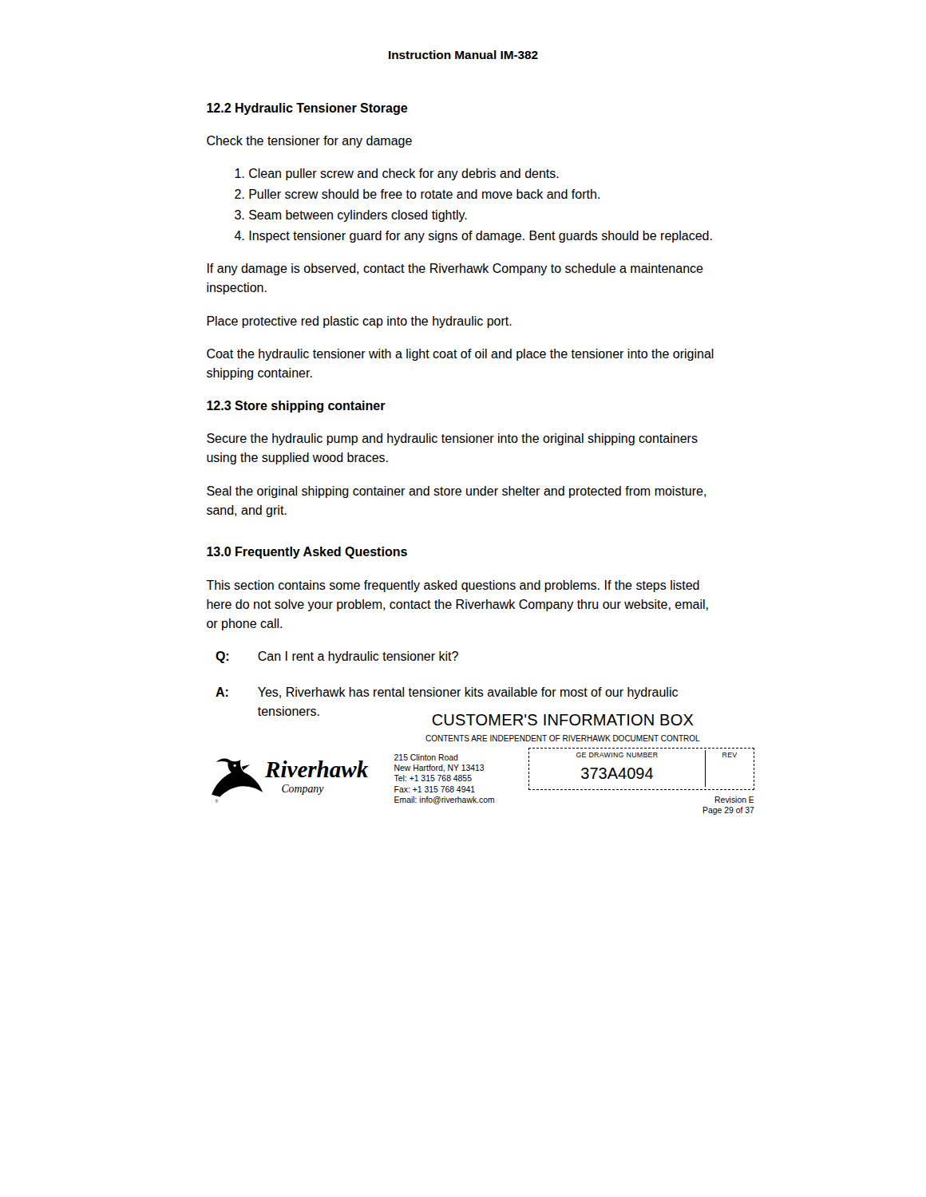Instruction Manual IM-382
12.2 Hydraulic Tensioner Storage
Check the tensioner for any damage
Clean puller screw and check for any debris and dents.
Puller screw should be free to rotate and move back and forth.
Seam between cylinders closed tightly.
Inspect tensioner guard for any signs of damage. Bent guards should be replaced.
If any damage is observed, contact the Riverhawk Company to schedule a maintenance inspection.
Place protective red plastic cap into the hydraulic port.
Coat the hydraulic tensioner with a light coat of oil and place the tensioner into the original shipping container.
12.3 Store shipping container
Secure the hydraulic pump and hydraulic tensioner into the original shipping containers using the supplied wood braces.
Seal the original shipping container and store under shelter and protected from moisture, sand, and grit.
13.0 Frequently Asked Questions
This section contains some frequently asked questions and problems. If the steps listed here do not solve your problem, contact the Riverhawk Company thru our website, email, or phone call.
Q:
Can I rent a hydraulic tensioner kit?
A:
Yes, Riverhawk has rental tensioner kits available for most of our hydraulic tensioners.
CUSTOMER'S INFORMATION BOX
CONTENTS ARE INDEPENDENT OF RIVERHAWK DOCUMENT CONTROL
Riverhawk Company ®
215 Clinton Road
New Hartford, NY 13413
Tel: +1 315 768 4855
Fax: +1 315 768 4941
Email: info@riverhawk.com
GE DRAWING NUMBER
373A4094
REV
Revision E
Page 29 of 37